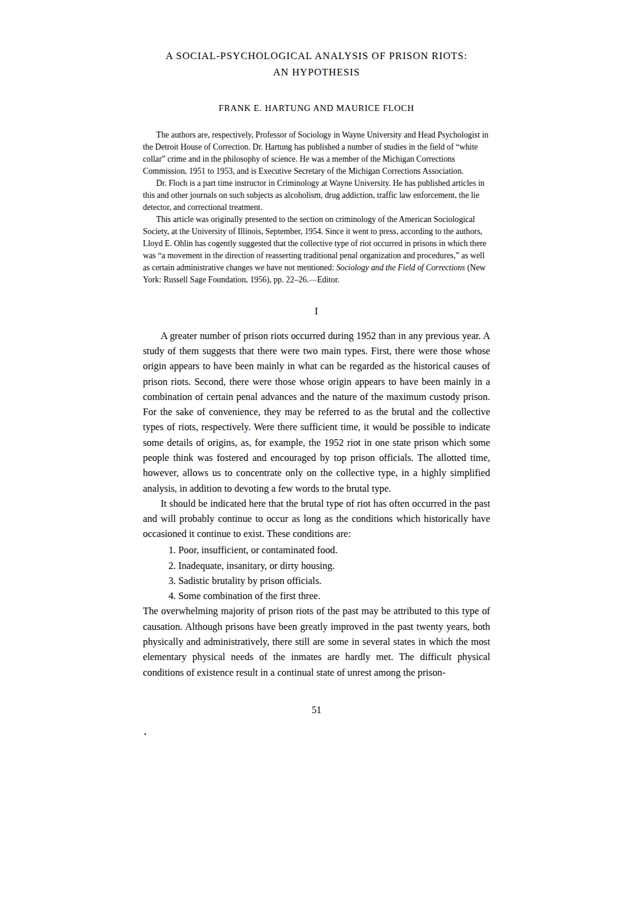A Social-Psychological Analysis of Prison Riots:
An Hypothesis
Frank E. Hartung and Maurice Floch
The authors are, respectively, Professor of Sociology in Wayne University and Head Psychologist in the Detroit House of Correction. Dr. Hartung has published a number of studies in the field of “white collar” crime and in the philosophy of science. He was a member of the Michigan Corrections Commission, 1951 to 1953, and is Executive Secretary of the Michigan Corrections Association.
Dr. Floch is a part time instructor in Criminology at Wayne University. He has published articles in this and other journals on such subjects as alcoholism, drug addiction, traffic law enforcement, the lie detector, and correctional treatment.
This article was originally presented to the section on criminology of the American Sociological Society, at the University of Illinois, September, 1954. Since it went to press, according to the authors, Lloyd E. Ohlin has cogently suggested that the collective type of riot occurred in prisons in which there was “a movement in the direction of reasserting traditional penal organization and procedures,” as well as certain administrative changes we have not mentioned: Sociology and the Field of Corrections (New York: Russell Sage Foundation, 1956), pp. 22–26.—Editor.
I
A greater number of prison riots occurred during 1952 than in any previous year. A study of them suggests that there were two main types. First, there were those whose origin appears to have been mainly in what can be regarded as the historical causes of prison riots. Second, there were those whose origin appears to have been mainly in a combination of certain penal advances and the nature of the maximum custody prison. For the sake of convenience, they may be referred to as the brutal and the collective types of riots, respectively. Were there sufficient time, it would be possible to indicate some details of origins, as, for example, the 1952 riot in one state prison which some people think was fostered and encouraged by top prison officials. The allotted time, however, allows us to concentrate only on the collective type, in a highly simplified analysis, in addition to devoting a few words to the brutal type.
It should be indicated here that the brutal type of riot has often occurred in the past and will probably continue to occur as long as the conditions which historically have occasioned it continue to exist. These conditions are:
Poor, insufficient, or contaminated food.
Inadequate, insanitary, or dirty housing.
Sadistic brutality by prison officials.
Some combination of the first three.
The overwhelming majority of prison riots of the past may be attributed to this type of causation. Although prisons have been greatly improved in the past twenty years, both physically and administratively, there still are some in several states in which the most elementary physical needs of the inmates are hardly met. The difficult physical conditions of existence result in a continual state of unrest among the prison-
51
·